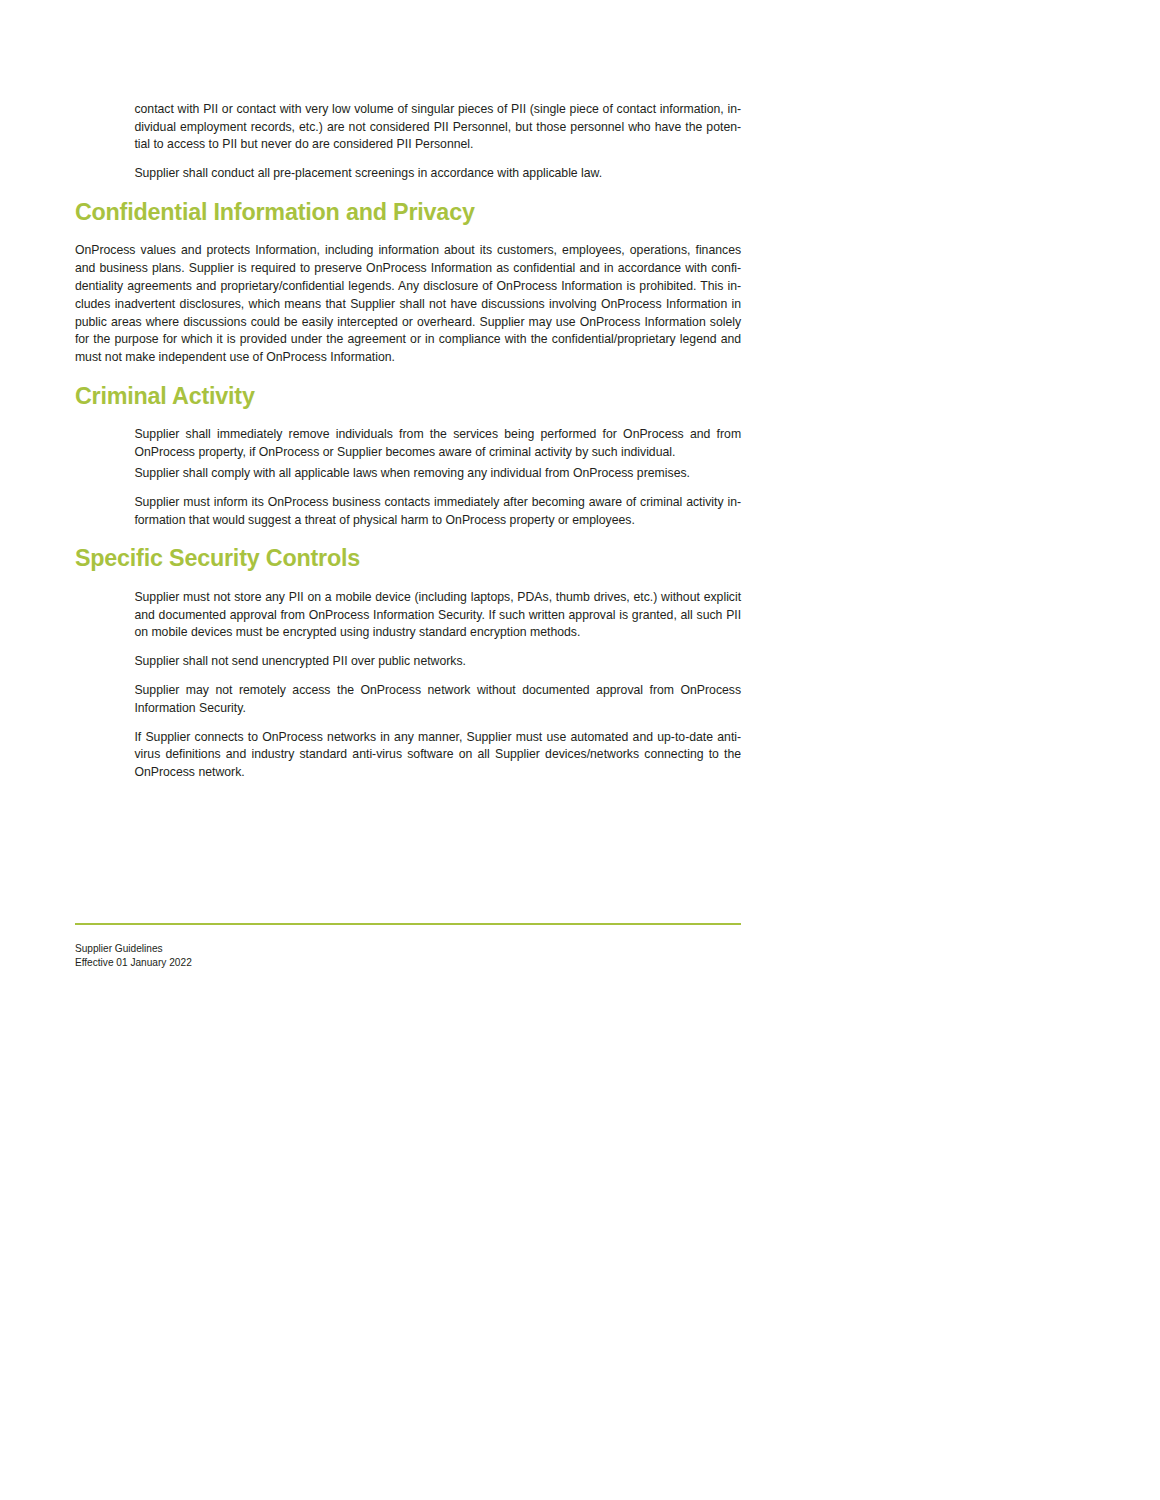contact with PII or contact with very low volume of singular pieces of PII (single piece of contact information, individual employment records, etc.) are not considered PII Personnel, but those personnel who have the potential to access to PII but never do are considered PII Personnel.
Supplier shall conduct all pre-placement screenings in accordance with applicable law.
Confidential Information and Privacy
OnProcess values and protects Information, including information about its customers, employees, operations, finances and business plans. Supplier is required to preserve OnProcess Information as confidential and in accordance with confidentiality agreements and proprietary/confidential legends. Any disclosure of OnProcess Information is prohibited. This includes inadvertent disclosures, which means that Supplier shall not have discussions involving OnProcess Information in public areas where discussions could be easily intercepted or overheard. Supplier may use OnProcess Information solely for the purpose for which it is provided under the agreement or in compliance with the confidential/proprietary legend and must not make independent use of OnProcess Information.
Criminal Activity
Supplier shall immediately remove individuals from the services being performed for OnProcess and from OnProcess property, if OnProcess or Supplier becomes aware of criminal activity by such individual.
Supplier shall comply with all applicable laws when removing any individual from OnProcess premises.
Supplier must inform its OnProcess business contacts immediately after becoming aware of criminal activity information that would suggest a threat of physical harm to OnProcess property or employees.
Specific Security Controls
Supplier must not store any PII on a mobile device (including laptops, PDAs, thumb drives, etc.) without explicit and documented approval from OnProcess Information Security. If such written approval is granted, all such PII on mobile devices must be encrypted using industry standard encryption methods.
Supplier shall not send unencrypted PII over public networks.
Supplier may not remotely access the OnProcess network without documented approval from OnProcess Information Security.
If Supplier connects to OnProcess networks in any manner, Supplier must use automated and up-to-date anti-virus definitions and industry standard anti-virus software on all Supplier devices/networks connecting to the OnProcess network.
Supplier Guidelines
Effective 01 January 2022